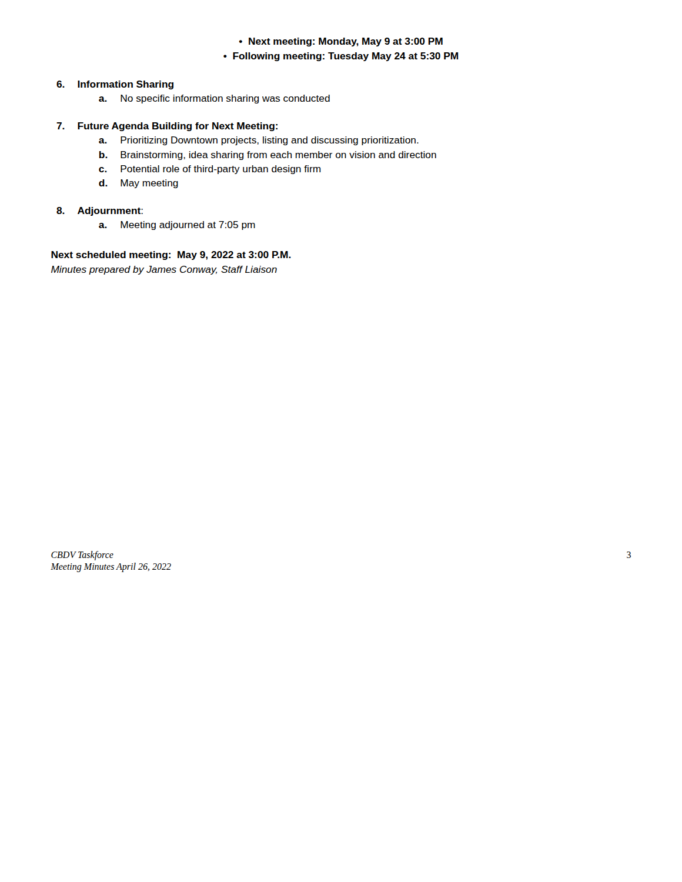Next meeting: Monday, May 9 at 3:00 PM
Following meeting: Tuesday May 24 at 5:30 PM
6. Information Sharing
a. No specific information sharing was conducted
7. Future Agenda Building for Next Meeting:
a. Prioritizing Downtown projects, listing and discussing prioritization.
b. Brainstorming, idea sharing from each member on vision and direction
c. Potential role of third-party urban design firm
d. May meeting
8. Adjournment:
a. Meeting adjourned at 7:05 pm
Next scheduled meeting: May 9, 2022 at 3:00 P.M.
Minutes prepared by James Conway, Staff Liaison
3 CBDV Taskforce
Meeting Minutes April 26, 2022